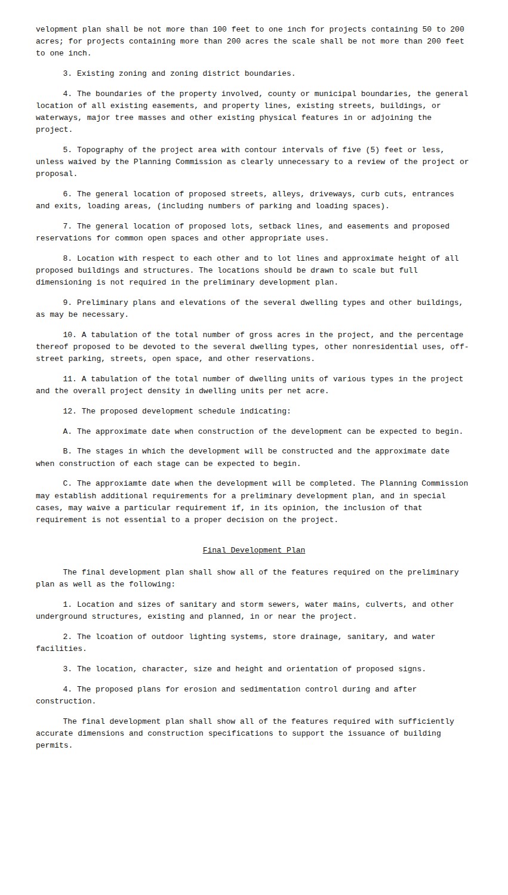velopment plan shall be not more than 100 feet to one inch for projects containing 50 to 200 acres; for projects containing more than 200 acres the scale shall be not more than 200 feet to one inch.
3. Existing zoning and zoning district boundaries.
4. The boundaries of the property involved, county or municipal boundaries, the general location of all existing easements, and property lines, existing streets, buildings, or waterways, major tree masses and other existing physical features in or adjoining the project.
5. Topography of the project area with contour intervals of five (5) feet or less, unless waived by the Planning Commission as clearly unnecessary to a review of the project or proposal.
6. The general location of proposed streets, alleys, driveways, curb cuts, entrances and exits, loading areas, (including numbers of parking and loading spaces).
7. The general location of proposed lots, setback lines, and easements and proposed reservations for common open spaces and other appropriate uses.
8. Location with respect to each other and to lot lines and approximate height of all proposed buildings and structures. The locations should be drawn to scale but full dimensioning is not required in the preliminary development plan.
9. Preliminary plans and elevations of the several dwelling types and other buildings, as may be necessary.
10. A tabulation of the total number of gross acres in the project, and the percentage thereof proposed to be devoted to the several dwelling types, other nonresidential uses, off-street parking, streets, open space, and other reservations.
11. A tabulation of the total number of dwelling units of various types in the project and the overall project density in dwelling units per net acre.
12. The proposed development schedule indicating:
A. The approximate date when construction of the development can be expected to begin.
B. The stages in which the development will be constructed and the approximate date when construction of each stage can be expected to begin.
C. The approxiamte date when the development will be completed. The Planning Commission may establish additional requirements for a preliminary development plan, and in special cases, may waive a particular requirement if, in its opinion, the inclusion of that requirement is not essential to a proper decision on the project.
Final Development Plan
The final development plan shall show all of the features required on the preliminary plan as well as the following:
1. Location and sizes of sanitary and storm sewers, water mains, culverts, and other underground structures, existing and planned, in or near the project.
2. The lcoation of outdoor lighting systems, store drainage, sanitary, and water facilities.
3. The location, character, size and height and orientation of proposed signs.
4. The proposed plans for erosion and sedimentation control during and after construction.
The final development plan shall show all of the features required with sufficiently accurate dimensions and construction specifications to support the issuance of building permits.